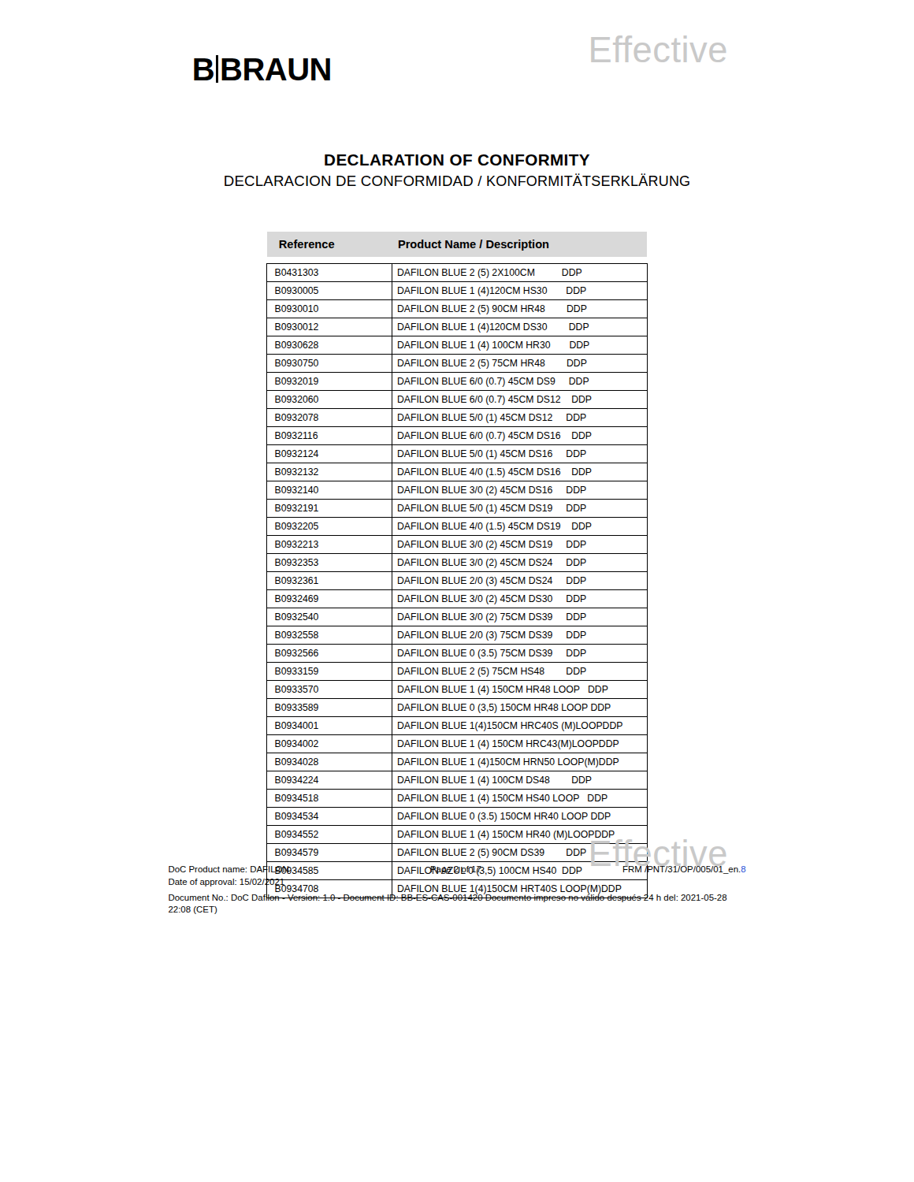Effective
Effective
B BRAUN
DECLARATION OF CONFORMITY
DECLARACION DE CONFORMIDAD / KONFORMITÄTSERKLÄRUNG
| Reference | Product Name / Description |
| --- | --- |
| B0431303 | DAFILON BLUE 2 (5) 2X100CM DDP |
| B0930005 | DAFILON BLUE 1 (4)120CM HS30 DDP |
| B0930010 | DAFILON BLUE 2 (5) 90CM HR48 DDP |
| B0930012 | DAFILON BLUE 1 (4)120CM DS30 DDP |
| B0930628 | DAFILON BLUE 1 (4) 100CM HR30 DDP |
| B0930750 | DAFILON BLUE 2 (5) 75CM HR48 DDP |
| B0932019 | DAFILON BLUE 6/0 (0.7) 45CM DS9 DDP |
| B0932060 | DAFILON BLUE 6/0 (0.7) 45CM DS12 DDP |
| B0932078 | DAFILON BLUE 5/0 (1) 45CM DS12 DDP |
| B0932116 | DAFILON BLUE 6/0 (0.7) 45CM DS16 DDP |
| B0932124 | DAFILON BLUE 5/0 (1) 45CM DS16 DDP |
| B0932132 | DAFILON BLUE 4/0 (1.5) 45CM DS16 DDP |
| B0932140 | DAFILON BLUE 3/0 (2) 45CM DS16 DDP |
| B0932191 | DAFILON BLUE 5/0 (1) 45CM DS19 DDP |
| B0932205 | DAFILON BLUE 4/0 (1.5) 45CM DS19 DDP |
| B0932213 | DAFILON BLUE 3/0 (2) 45CM DS19 DDP |
| B0932353 | DAFILON BLUE 3/0 (2) 45CM DS24 DDP |
| B0932361 | DAFILON BLUE 2/0 (3) 45CM DS24 DDP |
| B0932469 | DAFILON BLUE 3/0 (2) 45CM DS30 DDP |
| B0932540 | DAFILON BLUE 3/0 (2) 75CM DS39 DDP |
| B0932558 | DAFILON BLUE 2/0 (3) 75CM DS39 DDP |
| B0932566 | DAFILON BLUE 0 (3.5) 75CM DS39 DDP |
| B0933159 | DAFILON BLUE 2 (5) 75CM HS48 DDP |
| B0933570 | DAFILON BLUE 1 (4) 150CM HR48 LOOP DDP |
| B0933589 | DAFILON BLUE 0 (3,5) 150CM HR48 LOOP DDP |
| B0934001 | DAFILON BLUE 1(4)150CM HRC40S (M)LOOPDDP |
| B0934002 | DAFILON BLUE 1 (4) 150CM HRC43(M)LOOPDDP |
| B0934028 | DAFILON BLUE 1 (4)150CM HRN50 LOOP(M)DDP |
| B0934224 | DAFILON BLUE 1 (4) 100CM DS48 DDP |
| B0934518 | DAFILON BLUE 1 (4) 150CM HS40 LOOP DDP |
| B0934534 | DAFILON BLUE 0 (3.5) 150CM HR40 LOOP DDP |
| B0934552 | DAFILON BLUE 1 (4) 150CM HR40 (M)LOOPDDP |
| B0934579 | DAFILON BLUE 2 (5) 90CM DS39 DDP |
| B0934585 | DAFILON AZUL 0 (3,5) 100CM HS40 DDP |
| B0934708 | DAFILON BLUE 1(4)150CM HRT40S LOOP(M)DDP |
DoC Product name: DAFILON
Page 2 of 17
FRM /PNT/31/OP/005/01_en.8
Date of approval: 15/02/2021
Document No.: DoC Dafilon - Version: 1.0 - Document ID: BB-ES-CAS-001420 Documento impreso no válido después 24 h del: 2021-05-28 22:08 (CET)